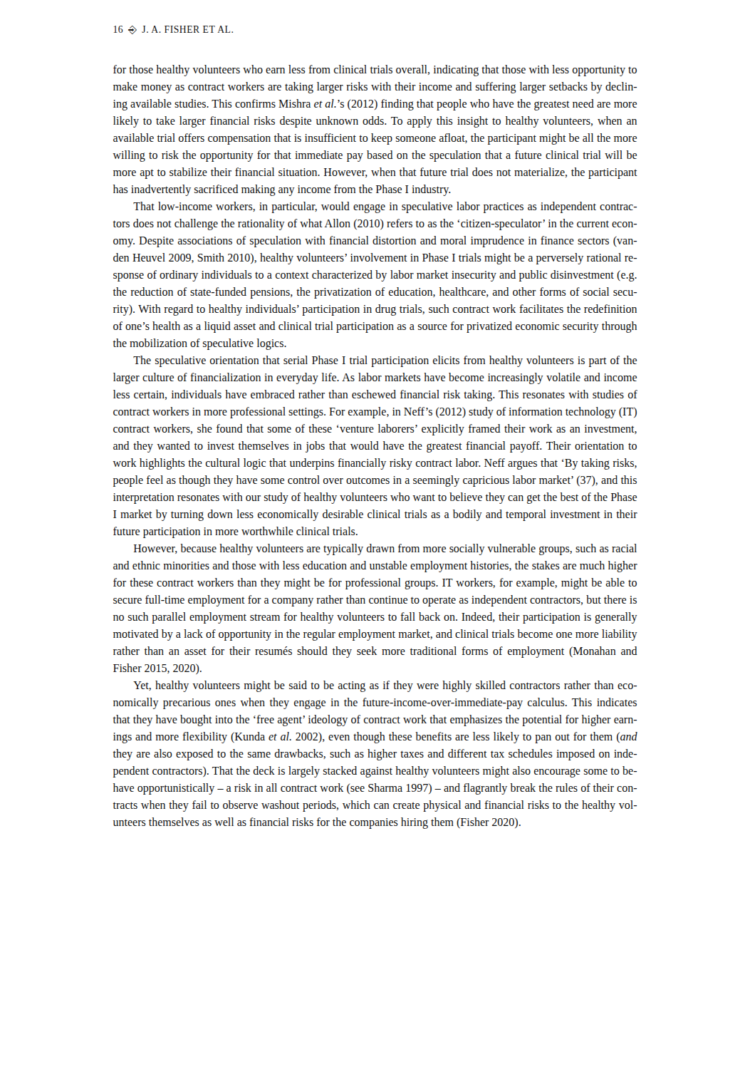16 ⎆ J. A. Fisher et al.
for those healthy volunteers who earn less from clinical trials overall, indicating that those with less opportunity to make money as contract workers are taking larger risks with their income and suffering larger setbacks by declining available studies. This confirms Mishra et al.’s (2012) finding that people who have the greatest need are more likely to take larger financial risks despite unknown odds. To apply this insight to healthy volunteers, when an available trial offers compensation that is insufficient to keep someone afloat, the participant might be all the more willing to risk the opportunity for that immediate pay based on the speculation that a future clinical trial will be more apt to stabilize their financial situation. However, when that future trial does not materialize, the participant has inadvertently sacrificed making any income from the Phase I industry.
That low-income workers, in particular, would engage in speculative labor practices as independent contractors does not challenge the rationality of what Allon (2010) refers to as the ‘citizen-speculator’ in the current economy. Despite associations of speculation with financial distortion and moral imprudence in finance sectors (vanden Heuvel 2009, Smith 2010), healthy volunteers’ involvement in Phase I trials might be a perversely rational response of ordinary individuals to a context characterized by labor market insecurity and public disinvestment (e.g. the reduction of state-funded pensions, the privatization of education, healthcare, and other forms of social security). With regard to healthy individuals’ participation in drug trials, such contract work facilitates the redefinition of one’s health as a liquid asset and clinical trial participation as a source for privatized economic security through the mobilization of speculative logics.
The speculative orientation that serial Phase I trial participation elicits from healthy volunteers is part of the larger culture of financialization in everyday life. As labor markets have become increasingly volatile and income less certain, individuals have embraced rather than eschewed financial risk taking. This resonates with studies of contract workers in more professional settings. For example, in Neff’s (2012) study of information technology (IT) contract workers, she found that some of these ‘venture laborers’ explicitly framed their work as an investment, and they wanted to invest themselves in jobs that would have the greatest financial payoff. Their orientation to work highlights the cultural logic that underpins financially risky contract labor. Neff argues that ‘By taking risks, people feel as though they have some control over outcomes in a seemingly capricious labor market’ (37), and this interpretation resonates with our study of healthy volunteers who want to believe they can get the best of the Phase I market by turning down less economically desirable clinical trials as a bodily and temporal investment in their future participation in more worthwhile clinical trials.
However, because healthy volunteers are typically drawn from more socially vulnerable groups, such as racial and ethnic minorities and those with less education and unstable employment histories, the stakes are much higher for these contract workers than they might be for professional groups. IT workers, for example, might be able to secure full-time employment for a company rather than continue to operate as independent contractors, but there is no such parallel employment stream for healthy volunteers to fall back on. Indeed, their participation is generally motivated by a lack of opportunity in the regular employment market, and clinical trials become one more liability rather than an asset for their resumés should they seek more traditional forms of employment (Monahan and Fisher 2015, 2020).
Yet, healthy volunteers might be said to be acting as if they were highly skilled contractors rather than economically precarious ones when they engage in the future-income-over-immediate-pay calculus. This indicates that they have bought into the ‘free agent’ ideology of contract work that emphasizes the potential for higher earnings and more flexibility (Kunda et al. 2002), even though these benefits are less likely to pan out for them (and they are also exposed to the same drawbacks, such as higher taxes and different tax schedules imposed on independent contractors). That the deck is largely stacked against healthy volunteers might also encourage some to behave opportunistically – a risk in all contract work (see Sharma 1997) – and flagrantly break the rules of their contracts when they fail to observe washout periods, which can create physical and financial risks to the healthy volunteers themselves as well as financial risks for the companies hiring them (Fisher 2020).